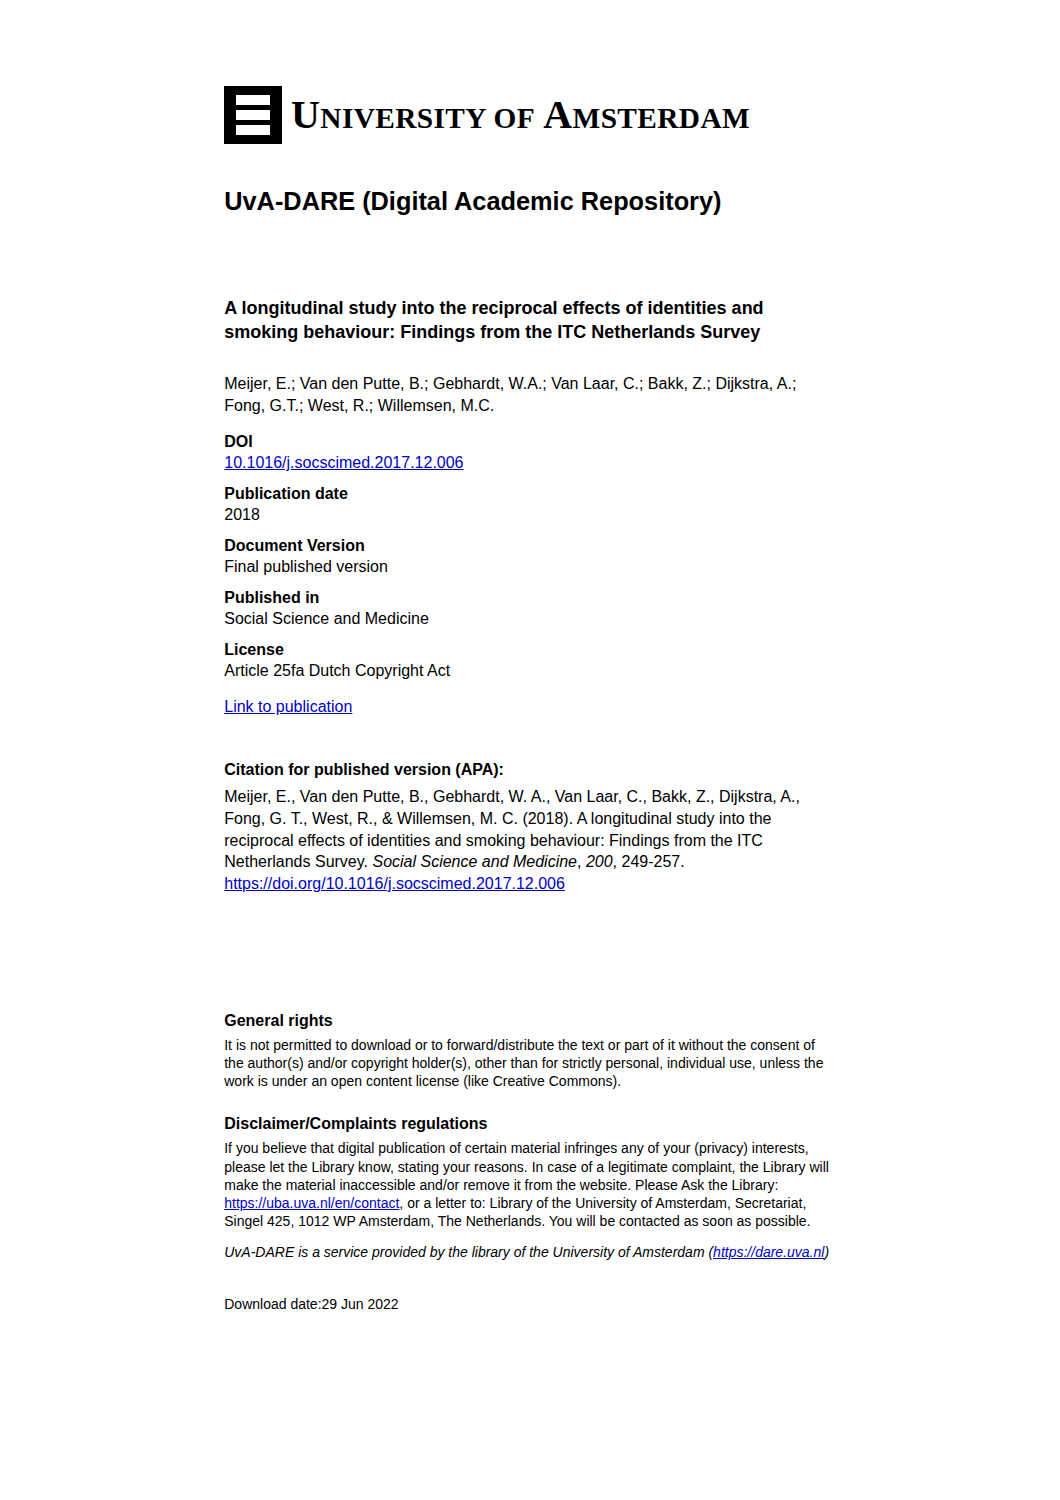UNIVERSITY OF AMSTERDAM
UvA-DARE (Digital Academic Repository)
A longitudinal study into the reciprocal effects of identities and smoking behaviour: Findings from the ITC Netherlands Survey
Meijer, E.; Van den Putte, B.; Gebhardt, W.A.; Van Laar, C.; Bakk, Z.; Dijkstra, A.; Fong, G.T.; West, R.; Willemsen, M.C.
DOI
10.1016/j.socscimed.2017.12.006
Publication date
2018
Document Version
Final published version
Published in
Social Science and Medicine
License
Article 25fa Dutch Copyright Act
Link to publication
Citation for published version (APA):
Meijer, E., Van den Putte, B., Gebhardt, W. A., Van Laar, C., Bakk, Z., Dijkstra, A., Fong, G. T., West, R., & Willemsen, M. C. (2018). A longitudinal study into the reciprocal effects of identities and smoking behaviour: Findings from the ITC Netherlands Survey. Social Science and Medicine, 200, 249-257. https://doi.org/10.1016/j.socscimed.2017.12.006
General rights
It is not permitted to download or to forward/distribute the text or part of it without the consent of the author(s) and/or copyright holder(s), other than for strictly personal, individual use, unless the work is under an open content license (like Creative Commons).
Disclaimer/Complaints regulations
If you believe that digital publication of certain material infringes any of your (privacy) interests, please let the Library know, stating your reasons. In case of a legitimate complaint, the Library will make the material inaccessible and/or remove it from the website. Please Ask the Library: https://uba.uva.nl/en/contact, or a letter to: Library of the University of Amsterdam, Secretariat, Singel 425, 1012 WP Amsterdam, The Netherlands. You will be contacted as soon as possible.
UvA-DARE is a service provided by the library of the University of Amsterdam (https://dare.uva.nl)
Download date:29 Jun 2022